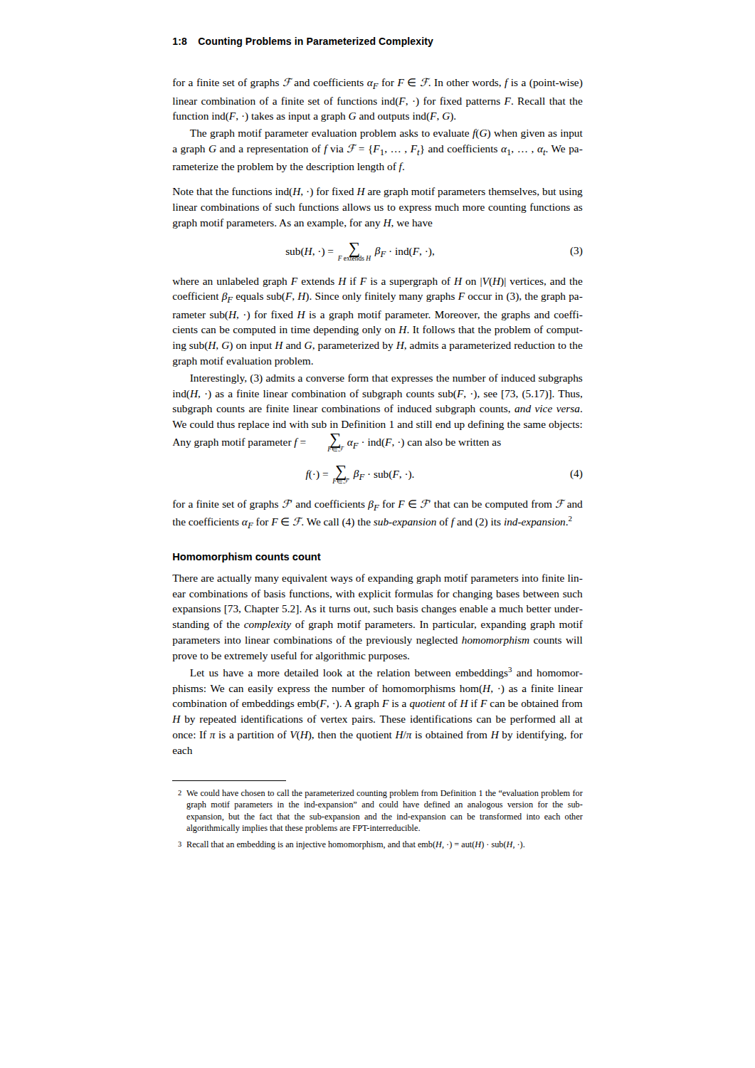1:8 Counting Problems in Parameterized Complexity
for a finite set of graphs ℱ and coefficients αF for F ∈ ℱ. In other words, f is a (point-wise) linear combination of a finite set of functions ind(F, ·) for fixed patterns F. Recall that the function ind(F, ·) takes as input a graph G and outputs ind(F, G).
The graph motif parameter evaluation problem asks to evaluate f(G) when given as input a graph G and a representation of f via ℱ = {F1, … , Ft} and coefficients α1, … , αt. We parameterize the problem by the description length of f.
Note that the functions ind(H, ·) for fixed H are graph motif parameters themselves, but using linear combinations of such functions allows us to express much more counting functions as graph motif parameters. As an example, for any H, we have
sub(H, ·) = ∑F extends H βF · ind(F, ·),
(3)
where an unlabeled graph F extends H if F is a supergraph of H on |V(H)| vertices, and the coefficient βF equals sub(F, H). Since only finitely many graphs F occur in (3), the graph parameter sub(H, ·) for fixed H is a graph motif parameter. Moreover, the graphs and coefficients can be computed in time depending only on H. It follows that the problem of computing sub(H, G) on input H and G, parameterized by H, admits a parameterized reduction to the graph motif evaluation problem.
Interestingly, (3) admits a converse form that expresses the number of induced subgraphs ind(H, ·) as a finite linear combination of subgraph counts sub(F, ·), see [73, (5.17)]. Thus, subgraph counts are finite linear combinations of induced subgraph counts, and vice versa. We could thus replace ind with sub in Definition 1 and still end up defining the same objects: Any graph motif parameter f = ∑F∈ℱ αF · ind(F, ·) can also be written as
f(·) = ∑F∈ℱ′ βF · sub(F, ·).
(4)
for a finite set of graphs ℱ′ and coefficients βF for F ∈ ℱ′ that can be computed from ℱ and the coefficients αF for F ∈ ℱ. We call (4) the sub-expansion of f and (2) its ind-expansion.2
Homomorphism counts count
There are actually many equivalent ways of expanding graph motif parameters into finite linear combinations of basis functions, with explicit formulas for changing bases between such expansions [73, Chapter 5.2]. As it turns out, such basis changes enable a much better understanding of the complexity of graph motif parameters. In particular, expanding graph motif parameters into linear combinations of the previously neglected homomorphism counts will prove to be extremely useful for algorithmic purposes.
Let us have a more detailed look at the relation between embeddings3 and homomorphisms: We can easily express the number of homomorphisms hom(H, ·) as a finite linear combination of embeddings emb(F, ·). A graph F is a quotient of H if F can be obtained from H by repeated identifications of vertex pairs. These identifications can be performed all at once: If π is a partition of V(H), then the quotient H/π is obtained from H by identifying, for each
2
We could have chosen to call the parameterized counting problem from Definition 1 the “evaluation problem for graph motif parameters in the ind-expansion” and could have defined an analogous version for the sub-expansion, but the fact that the sub-expansion and the ind-expansion can be transformed into each other algorithmically implies that these problems are FPT-interreducible.
3
Recall that an embedding is an injective homomorphism, and that emb(H, ·) = aut(H) · sub(H, ·).